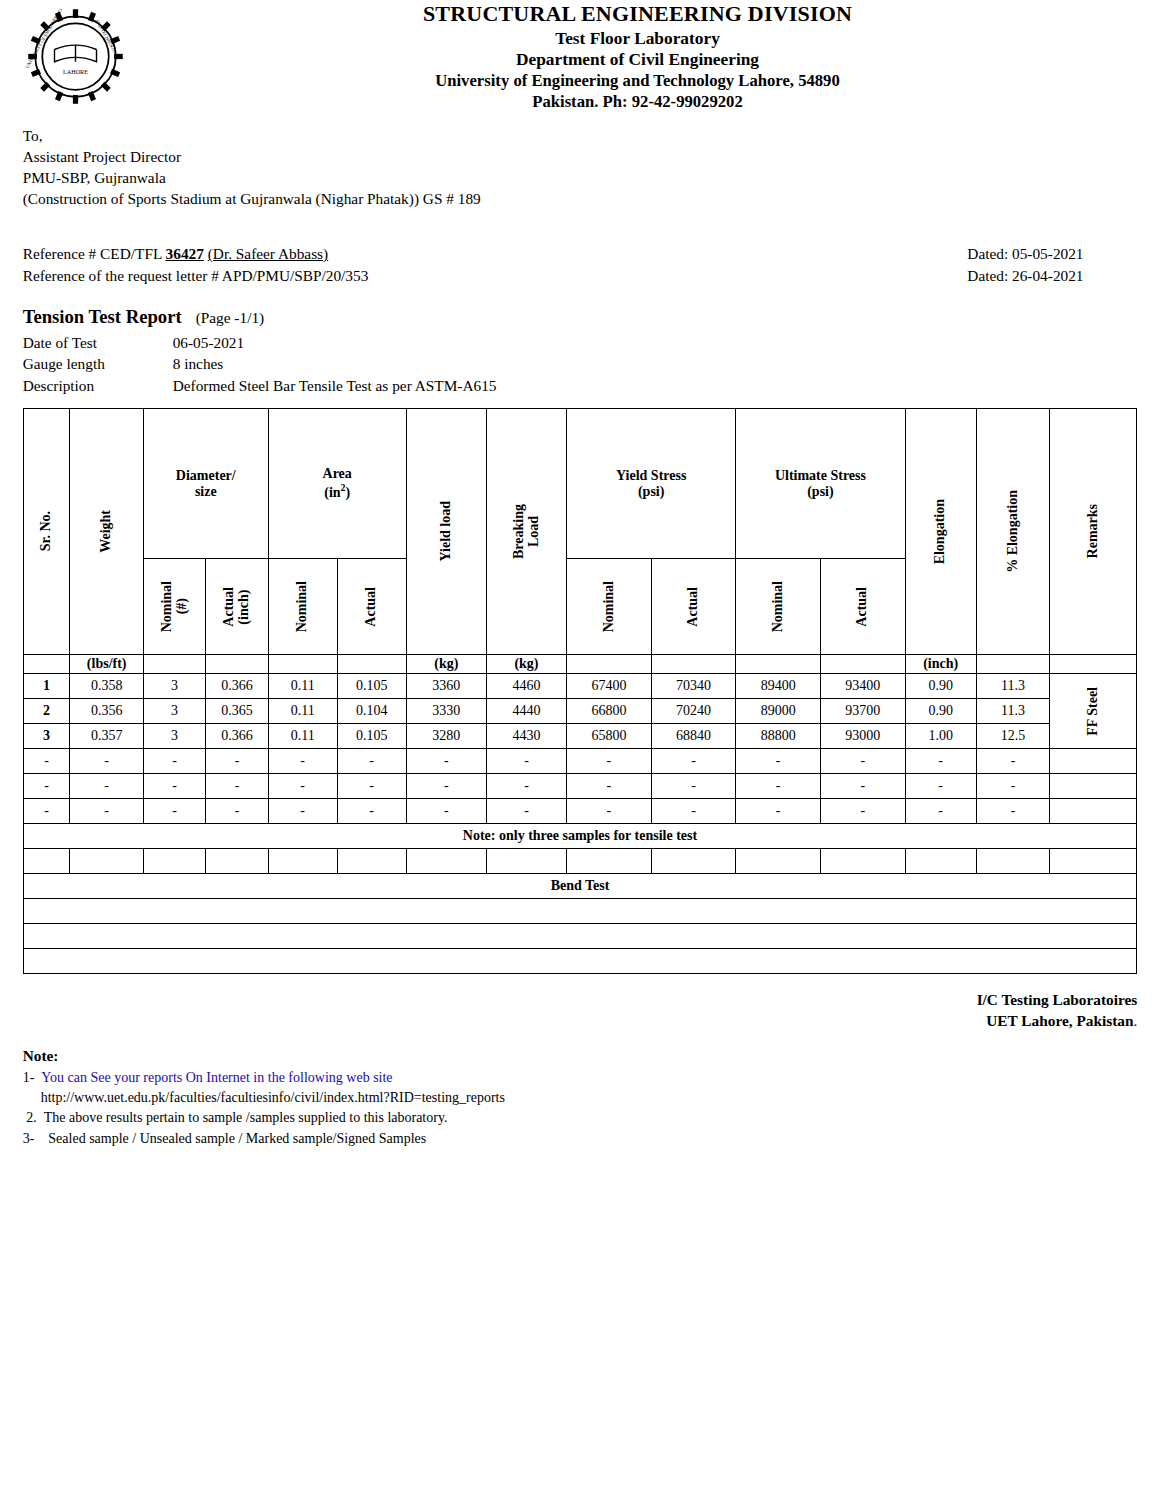LAHORE UNIVERSITY OF ENGINEERING AND TECHNOLOGY
STRUCTURAL ENGINEERING DIVISION
Test Floor Laboratory
Department of Civil Engineering
University of Engineering and Technology Lahore, 54890
Pakistan. Ph: 92-42-99029202
To,
Assistant Project Director
PMU-SBP, Gujranwala
(Construction of Sports Stadium at Gujranwala (Nighar Phatak)) GS # 189
Reference # CED/TFL 36427 (Dr. Safeer Abbass)
Dated: 05-05-2021
Reference of the request letter # APD/PMU/SBP/20/353
Dated: 26-04-2021
Tension Test Report
(Page -1/1)
Date of Test06-05-2021
Gauge length8 inches
Description Deformed Steel Bar Tensile Test as per ASTM-A615
| Sr. No. | Weight | Diameter/ size | Area (in 2 ) | Yield load | Breaking Load | Yield Stress (psi) | Ultimate Stress (psi) | Elongation | % Elongation | Remarks |
| --- | --- | --- | --- | --- | --- | --- | --- | --- | --- | --- |
| Nominal (#) | Actual (inch) | Nominal | Actual | Nominal | Actual | Nominal | Actual |
| | (lbs/ft) | | | | | (kg) | (kg) | | | | | (inch) | | |
| 1 | 0.358 | 3 | 0.366 | 0.11 | 0.105 | 3360 | 4460 | 67400 | 70340 | 89400 | 93400 | 0.90 | 11.3 | FF Steel |
| 2 | 0.356 | 3 | 0.365 | 0.11 | 0.104 | 3330 | 4440 | 66800 | 70240 | 89000 | 93700 | 0.90 | 11.3 |
| 3 | 0.357 | 3 | 0.366 | 0.11 | 0.105 | 3280 | 4430 | 65800 | 68840 | 88800 | 93000 | 1.00 | 12.5 |
| - | - | - | - | - | - | - | - | - | - | - | - | - | - | |
| - | - | - | - | - | - | - | - | - | - | - | - | - | - | |
| - | - | - | - | - | - | - | - | - | - | - | - | - | - | |
| Note: only three samples for tensile test |
| Bend Test |
I/C Testing Laboratoires
UET Lahore, Pakistan.
Note:
1- You can See your reports On Internet in the following web site
http://www.uet.edu.pk/faculties/facultiesinfo/civil/index.html?RID=testing_reports
2. The above results pertain to sample /samples supplied to this laboratory.
3- Sealed sample / Unsealed sample / Marked sample/Signed Samples